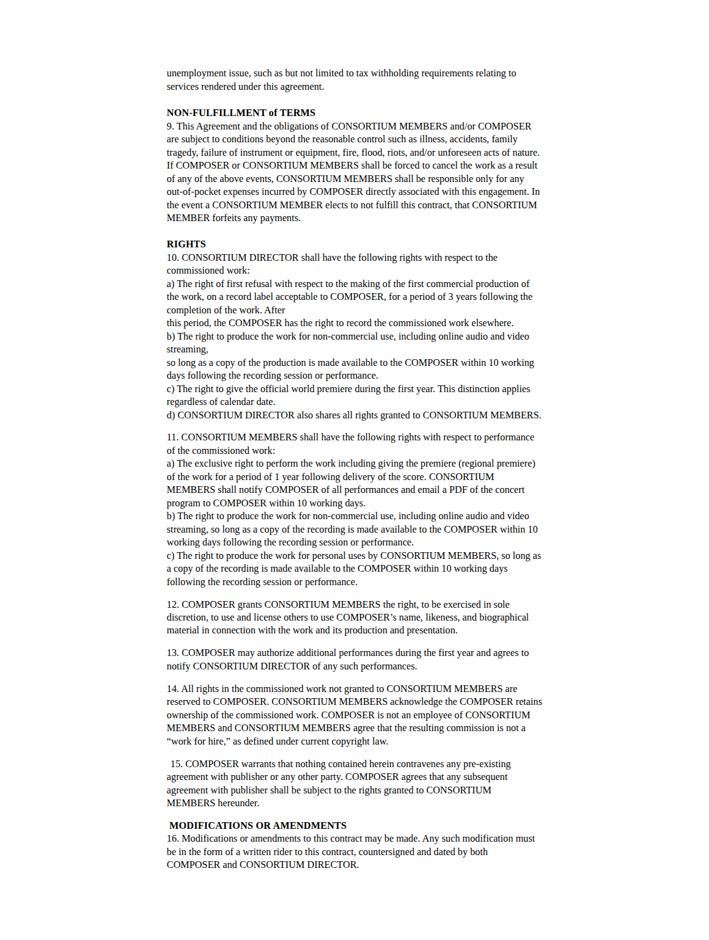unemployment issue, such as but not limited to tax withholding requirements relating to services rendered under this agreement.
NON-FULFILLMENT of TERMS
9. This Agreement and the obligations of CONSORTIUM MEMBERS and/or COMPOSER are subject to conditions beyond the reasonable control such as illness, accidents, family tragedy, failure of instrument or equipment, fire, flood, riots, and/or unforeseen acts of nature. If COMPOSER or CONSORTIUM MEMBERS shall be forced to cancel the work as a result of any of the above events, CONSORTIUM MEMBERS shall be responsible only for any out-of-pocket expenses incurred by COMPOSER directly associated with this engagement. In the event a CONSORTIUM MEMBER elects to not fulfill this contract, that CONSORTIUM MEMBER forfeits any payments.
RIGHTS
10. CONSORTIUM DIRECTOR shall have the following rights with respect to the commissioned work:
a) The right of first refusal with respect to the making of the first commercial production of the work, on a record label acceptable to COMPOSER, for a period of 3 years following the completion of the work. After
this period, the COMPOSER has the right to record the commissioned work elsewhere.
b) The right to produce the work for non-commercial use, including online audio and video streaming,
so long as a copy of the production is made available to the COMPOSER within 10 working days following the recording session or performance.
c) The right to give the official world premiere during the first year. This distinction applies regardless of calendar date.
d) CONSORTIUM DIRECTOR also shares all rights granted to CONSORTIUM MEMBERS.
11. CONSORTIUM MEMBERS shall have the following rights with respect to performance of the commissioned work:
a) The exclusive right to perform the work including giving the premiere (regional premiere) of the work for a period of 1 year following delivery of the score. CONSORTIUM MEMBERS shall notify COMPOSER of all performances and email a PDF of the concert program to COMPOSER within 10 working days.
b) The right to produce the work for non-commercial use, including online audio and video streaming, so long as a copy of the recording is made available to the COMPOSER within 10 working days following the recording session or performance.
c) The right to produce the work for personal uses by CONSORTIUM MEMBERS, so long as a copy of the recording is made available to the COMPOSER within 10 working days following the recording session or performance.
12. COMPOSER grants CONSORTIUM MEMBERS the right, to be exercised in sole discretion, to use and license others to use COMPOSER’s name, likeness, and biographical material in connection with the work and its production and presentation.
13. COMPOSER may authorize additional performances during the first year and agrees to notify CONSORTIUM DIRECTOR of any such performances.
14. All rights in the commissioned work not granted to CONSORTIUM MEMBERS are reserved to COMPOSER. CONSORTIUM MEMBERS acknowledge the COMPOSER retains ownership of the commissioned work. COMPOSER is not an employee of CONSORTIUM MEMBERS and CONSORTIUM MEMBERS agree that the resulting commission is not a “work for hire,” as defined under current copyright law.
15. COMPOSER warrants that nothing contained herein contravenes any pre-existing agreement with publisher or any other party. COMPOSER agrees that any subsequent agreement with publisher shall be subject to the rights granted to CONSORTIUM MEMBERS hereunder.
MODIFICATIONS OR AMENDMENTS
16. Modifications or amendments to this contract may be made. Any such modification must be in the form of a written rider to this contract, countersigned and dated by both COMPOSER and CONSORTIUM DIRECTOR.